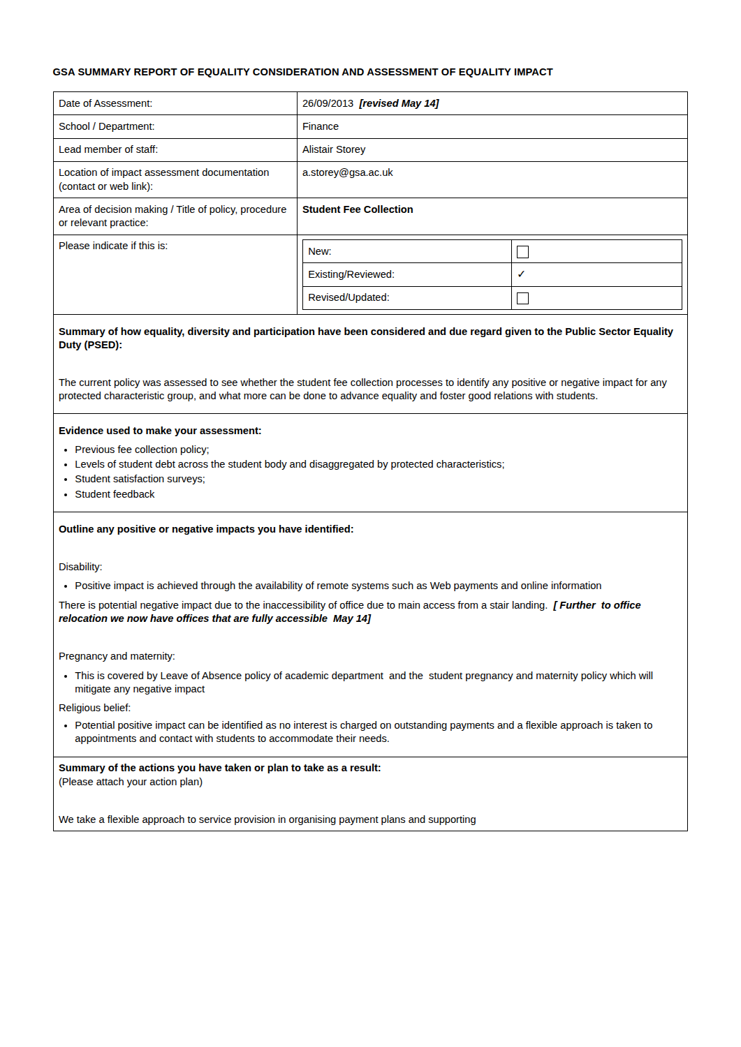GSA SUMMARY REPORT OF EQUALITY CONSIDERATION AND ASSESSMENT OF EQUALITY IMPACT
| Date of Assessment: | 26/09/2013 [revised May 14] |
| School / Department: | Finance |
| Lead member of staff: | Alistair Storey |
| Location of impact assessment documentation (contact or web link): | a.storey@gsa.ac.uk |
| Area of decision making / Title of policy, procedure or relevant practice: | Student Fee Collection |
| Please indicate if this is: | / New: / / / Existing/Reviewed: / ✓ / / Revised/Updated: / / |
| Summary of how equality, diversity and participation have been considered and due regard given to the Public Sector Equality Duty (PSED): The current policy was assessed to see whether the student fee collection processes to identify any positive or negative impact for any protected characteristic group, and what more can be done to advance equality and foster good relations with students. |
| Evidence used to make your assessment: Previous fee collection policy; Levels of student debt across the student body and disaggregated by protected characteristics; Student satisfaction surveys; Student feedback |
| Outline any positive or negative impacts you have identified: Disability: Positive impact is achieved through the availability of remote systems such as Web payments and online information There is potential negative impact due to the inaccessibility of office due to main access from a stair landing. [ Further to office relocation we now have offices that are fully accessible May 14] Pregnancy and maternity: This is covered by Leave of Absence policy of academic department and the student pregnancy and maternity policy which will mitigate any negative impact Religious belief: Potential positive impact can be identified as no interest is charged on outstanding payments and a flexible approach is taken to appointments and contact with students to accommodate their needs. |
| Summary of the actions you have taken or plan to take as a result: (Please attach your action plan) We take a flexible approach to service provision in organising payment plans and supporting |